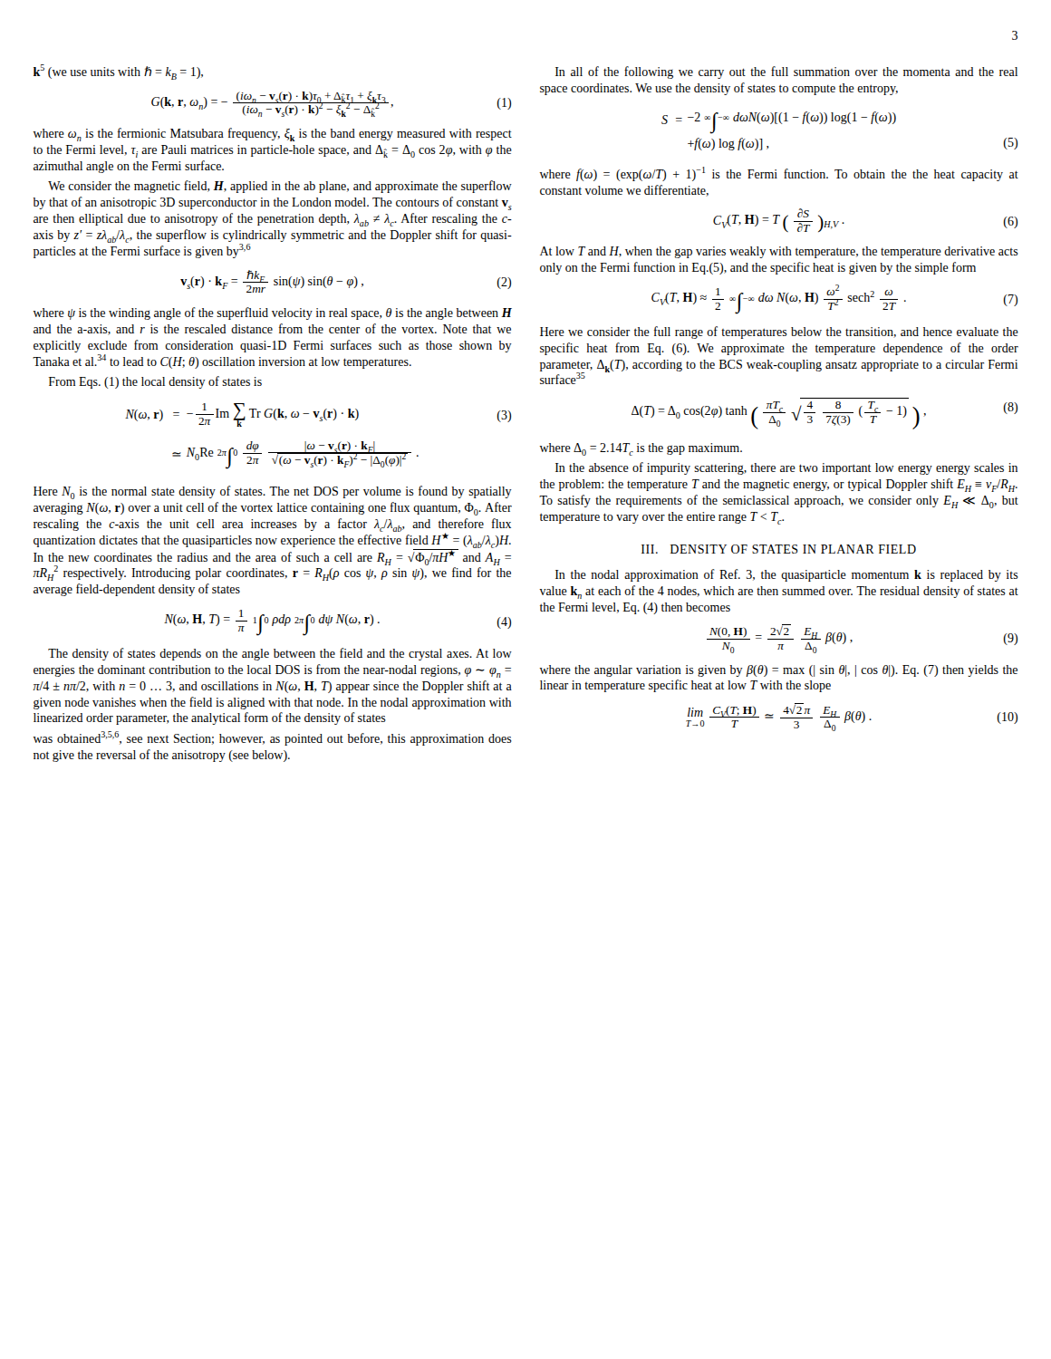3
k5 (we use units with ℏ = kB = 1),
G(k, r, ωn) = − (iωn − vs(r) · k)τ0 + Δk̂τ1 + ξkτ3 (iωn − vs(r) · k)2 − ξk2 − Δk̂2 , (1)
where ωn is the fermionic Matsubara frequency, ξk is the band energy measured with respect to the Fermi level, τi are Pauli matrices in particle-hole space, and Δk̂ = Δ0 cos 2φ, with φ the azimuthal angle on the Fermi surface.
We consider the magnetic field, H, applied in the ab plane, and approximate the superflow by that of an anisotropic 3D superconductor in the London model. The contours of constant vs are then elliptical due to anisotropy of the penetration depth, λab ≠ λc. After rescaling the c-axis by z′ = zλab/λc, the superflow is cylindrically symmetric and the Doppler shift for quasi-particles at the Fermi surface is given by3,6
vs(r) · kF = ℏkF 2mr sin(ψ) sin(θ − φ) , (2)
where ψ is the winding angle of the superfluid velocity in real space, θ is the angle between H and the a-axis, and r is the rescaled distance from the center of the vortex. Note that we explicitly exclude from consideration quasi-1D Fermi surfaces such as those shown by Tanaka et al.34 to lead to C(H; θ) oscillation inversion at low temperatures.
From Eqs. (1) the local density of states is
| N ( ω , r ) | = | − 1 2 π Im ∑ k Tr G ( k , ω − v s ( r ) · k ) |
| | ≃ | N 0 Re 2 π ∫ 0 dφ 2 π / ω − v s ( r ) · k F / √ ( ω − v s ( r ) · k F ) 2 − /Δ 0 ( φ )/ 2 . |
(3)
Here N0 is the normal state density of states. The net DOS per volume is found by spatially averaging N(ω, r) over a unit cell of the vortex lattice containing one flux quantum, Φ0. After rescaling the c-axis the unit cell area increases by a factor λc/λab, and therefore flux quantization dictates that the quasiparticles now experience the effective field H★ = (λab/λc)H. In the new coordinates the radius and the area of such a cell are RH = √Φ0/πH★ and AH = πRH2 respectively. Introducing polar coordinates, r = RH(ρ cos ψ, ρ sin ψ), we find for the average field-dependent density of states
N(ω, H, T) = 1 π 1∫0 ρdρ 2π∫0 dψ N(ω, r) . (4)
The density of states depends on the angle between the field and the crystal axes. At low energies the dominant contribution to the local DOS is from the near-nodal regions, φ ∼ φn = π/4 ± nπ/2, with n = 0 … 3, and oscillations in N(ω, H, T) appear since the Doppler shift at a given node vanishes when the field is aligned with that node. In the nodal approximation with linearized order parameter, the analytical form of the density of states
was obtained3,5,6, see next Section; however, as pointed out before, this approximation does not give the reversal of the anisotropy (see below).
In all of the following we carry out the full summation over the momenta and the real space coordinates. We use the density of states to compute the entropy,
| S | = | −2 ∞ ∫ −∞ dωN ( ω )[(1 − f ( ω )) log(1 − f ( ω )) |
| | | + f ( ω ) log f ( ω )] , |
(5)
where f(ω) = (exp(ω/T) + 1)−1 is the Fermi function. To obtain the the heat capacity at constant volume we differentiate,
CV(T, H) = T ( ∂S∂T )H,V . (6)
At low T and H, when the gap varies weakly with temperature, the temperature derivative acts only on the Fermi function in Eq.(5), and the specific heat is given by the simple form
CV(T, H) ≈ 12 ∞∫−∞ dω N(ω, H) ω2 T2 sech2 ω 2T . (7)
Here we consider the full range of temperatures below the transition, and hence evaluate the specific heat from Eq. (6). We approximate the temperature dependence of the order parameter, Δk(T), according to the BCS weak-coupling ansatz appropriate to a circular Fermi surface35
Δ(T) = Δ0 cos(2φ) tanh ( πTc Δ0 √ 43 87ζ(3) (Tc T − 1) ) , (8)
where Δ0 = 2.14Tc is the gap maximum.
In the absence of impurity scattering, there are two important low energy energy scales in the problem: the temperature T and the magnetic energy, or typical Doppler shift EH ≡ vF/RH. To satisfy the requirements of the semiclassical approach, we consider only EH ≪ Δ0, but temperature to vary over the entire range T < Tc.
III. DENSITY OF STATES IN PLANAR FIELD
In the nodal approximation of Ref. 3, the quasiparticle momentum k is replaced by its value kn at each of the 4 nodes, which are then summed over. The residual density of states at the Fermi level, Eq. (4) then becomes
N(0, H) N0 = 2√2 π EH Δ0 β(θ) , (9)
where the angular variation is given by β(θ) = max (| sin θ|, | cos θ|). Eq. (7) then yields the linear in temperature specific heat at low T with the slope
lim T→0 CV(T; H) T ≃ 4√2 π 3 EH Δ0 β(θ) . (10)